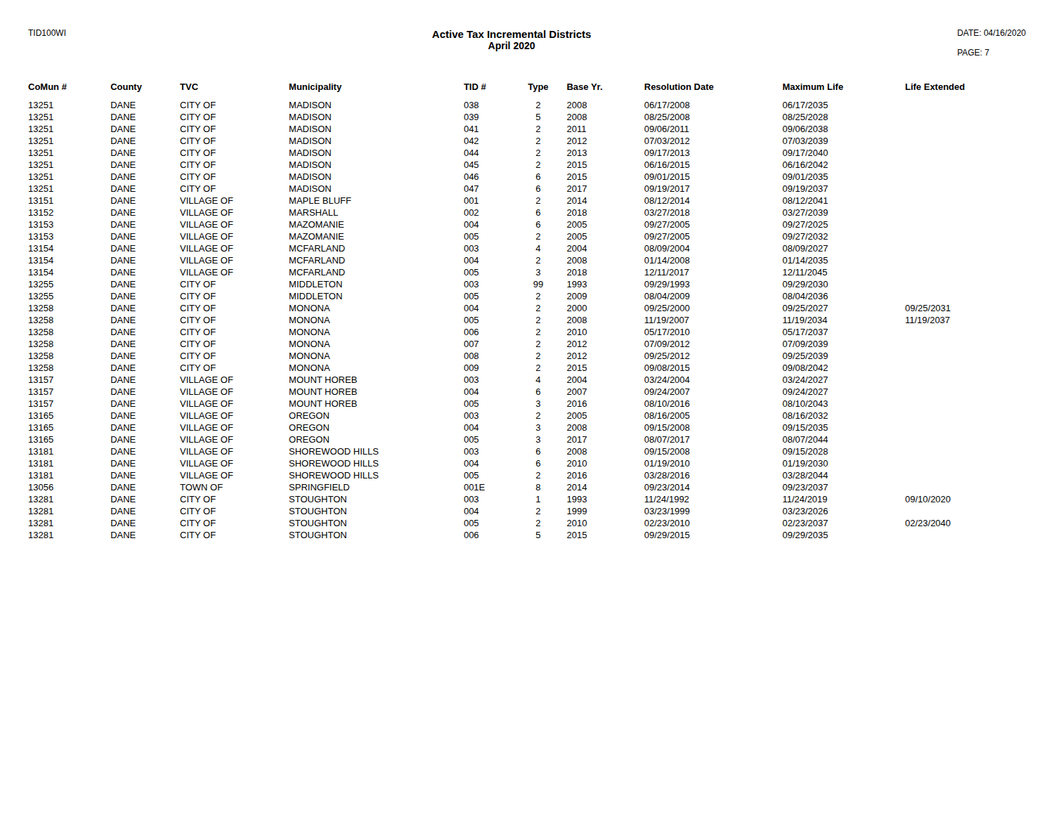TID100WI
Active Tax Incremental Districts
April 2020
DATE: 04/16/2020
PAGE: 7
| CoMun # | County | TVC | Municipality | TID # | Type | Base Yr. | Resolution Date | Maximum Life | Life Extended |
| --- | --- | --- | --- | --- | --- | --- | --- | --- | --- |
| 13251 | DANE | CITY OF | MADISON | 038 | 2 | 2008 | 06/17/2008 | 06/17/2035 | |
| 13251 | DANE | CITY OF | MADISON | 039 | 5 | 2008 | 08/25/2008 | 08/25/2028 | |
| 13251 | DANE | CITY OF | MADISON | 041 | 2 | 2011 | 09/06/2011 | 09/06/2038 | |
| 13251 | DANE | CITY OF | MADISON | 042 | 2 | 2012 | 07/03/2012 | 07/03/2039 | |
| 13251 | DANE | CITY OF | MADISON | 044 | 2 | 2013 | 09/17/2013 | 09/17/2040 | |
| 13251 | DANE | CITY OF | MADISON | 045 | 2 | 2015 | 06/16/2015 | 06/16/2042 | |
| 13251 | DANE | CITY OF | MADISON | 046 | 6 | 2015 | 09/01/2015 | 09/01/2035 | |
| 13251 | DANE | CITY OF | MADISON | 047 | 6 | 2017 | 09/19/2017 | 09/19/2037 | |
| 13151 | DANE | VILLAGE OF | MAPLE BLUFF | 001 | 2 | 2014 | 08/12/2014 | 08/12/2041 | |
| 13152 | DANE | VILLAGE OF | MARSHALL | 002 | 6 | 2018 | 03/27/2018 | 03/27/2039 | |
| 13153 | DANE | VILLAGE OF | MAZOMANIE | 004 | 6 | 2005 | 09/27/2005 | 09/27/2025 | |
| 13153 | DANE | VILLAGE OF | MAZOMANIE | 005 | 2 | 2005 | 09/27/2005 | 09/27/2032 | |
| 13154 | DANE | VILLAGE OF | MCFARLAND | 003 | 4 | 2004 | 08/09/2004 | 08/09/2027 | |
| 13154 | DANE | VILLAGE OF | MCFARLAND | 004 | 2 | 2008 | 01/14/2008 | 01/14/2035 | |
| 13154 | DANE | VILLAGE OF | MCFARLAND | 005 | 3 | 2018 | 12/11/2017 | 12/11/2045 | |
| 13255 | DANE | CITY OF | MIDDLETON | 003 | 99 | 1993 | 09/29/1993 | 09/29/2030 | |
| 13255 | DANE | CITY OF | MIDDLETON | 005 | 2 | 2009 | 08/04/2009 | 08/04/2036 | |
| 13258 | DANE | CITY OF | MONONA | 004 | 2 | 2000 | 09/25/2000 | 09/25/2027 | 09/25/2031 |
| 13258 | DANE | CITY OF | MONONA | 005 | 2 | 2008 | 11/19/2007 | 11/19/2034 | 11/19/2037 |
| 13258 | DANE | CITY OF | MONONA | 006 | 2 | 2010 | 05/17/2010 | 05/17/2037 | |
| 13258 | DANE | CITY OF | MONONA | 007 | 2 | 2012 | 07/09/2012 | 07/09/2039 | |
| 13258 | DANE | CITY OF | MONONA | 008 | 2 | 2012 | 09/25/2012 | 09/25/2039 | |
| 13258 | DANE | CITY OF | MONONA | 009 | 2 | 2015 | 09/08/2015 | 09/08/2042 | |
| 13157 | DANE | VILLAGE OF | MOUNT HOREB | 003 | 4 | 2004 | 03/24/2004 | 03/24/2027 | |
| 13157 | DANE | VILLAGE OF | MOUNT HOREB | 004 | 6 | 2007 | 09/24/2007 | 09/24/2027 | |
| 13157 | DANE | VILLAGE OF | MOUNT HOREB | 005 | 3 | 2016 | 08/10/2016 | 08/10/2043 | |
| 13165 | DANE | VILLAGE OF | OREGON | 003 | 2 | 2005 | 08/16/2005 | 08/16/2032 | |
| 13165 | DANE | VILLAGE OF | OREGON | 004 | 3 | 2008 | 09/15/2008 | 09/15/2035 | |
| 13165 | DANE | VILLAGE OF | OREGON | 005 | 3 | 2017 | 08/07/2017 | 08/07/2044 | |
| 13181 | DANE | VILLAGE OF | SHOREWOOD HILLS | 003 | 6 | 2008 | 09/15/2008 | 09/15/2028 | |
| 13181 | DANE | VILLAGE OF | SHOREWOOD HILLS | 004 | 6 | 2010 | 01/19/2010 | 01/19/2030 | |
| 13181 | DANE | VILLAGE OF | SHOREWOOD HILLS | 005 | 2 | 2016 | 03/28/2016 | 03/28/2044 | |
| 13056 | DANE | TOWN OF | SPRINGFIELD | 001E | 8 | 2014 | 09/23/2014 | 09/23/2037 | |
| 13281 | DANE | CITY OF | STOUGHTON | 003 | 1 | 1993 | 11/24/1992 | 11/24/2019 | 09/10/2020 |
| 13281 | DANE | CITY OF | STOUGHTON | 004 | 2 | 1999 | 03/23/1999 | 03/23/2026 | |
| 13281 | DANE | CITY OF | STOUGHTON | 005 | 2 | 2010 | 02/23/2010 | 02/23/2037 | 02/23/2040 |
| 13281 | DANE | CITY OF | STOUGHTON | 006 | 5 | 2015 | 09/29/2015 | 09/29/2035 | |